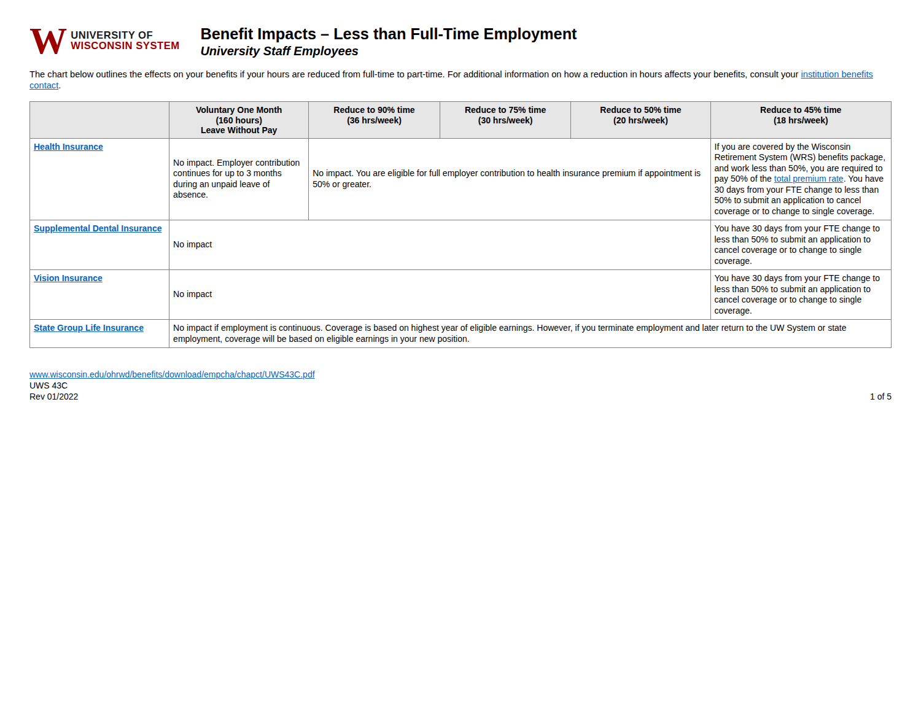W
UNIVERSITY OF
WISCONSIN SYSTEM
Benefit Impacts – Less than Full-Time Employment
University Staff Employees
The chart below outlines the effects on your benefits if your hours are reduced from full-time to part-time. For additional information on how a reduction in hours affects your benefits, consult your institution benefits contact.
| | Voluntary One Month (160 hours) Leave Without Pay | Reduce to 90% time (36 hrs/week) | Reduce to 75% time (30 hrs/week) | Reduce to 50% time (20 hrs/week) | Reduce to 45% time (18 hrs/week) |
| --- | --- | --- | --- | --- | --- |
| Health Insurance | No impact. Employer contribution continues for up to 3 months during an unpaid leave of absence. | No impact. You are eligible for full employer contribution to health insurance premium if appointment is 50% or greater. | If you are covered by the Wisconsin Retirement System (WRS) benefits package, and work less than 50%, you are required to pay 50% of the total premium rate . You have 30 days from your FTE change to less than 50% to submit an application to cancel coverage or to change to single coverage. |
| Supplemental Dental Insurance | No impact | You have 30 days from your FTE change to less than 50% to submit an application to cancel coverage or to change to single coverage. |
| Vision Insurance | No impact | You have 30 days from your FTE change to less than 50% to submit an application to cancel coverage or to change to single coverage. |
| State Group Life Insurance | No impact if employment is continuous. Coverage is based on highest year of eligible earnings. However, if you terminate employment and later return to the UW System or state employment, coverage will be based on eligible earnings in your new position. |
www.wisconsin.edu/ohrwd/benefits/download/empcha/chapct/UWS43C.pdf
UWS 43C
Rev 01/2022
1 of 5